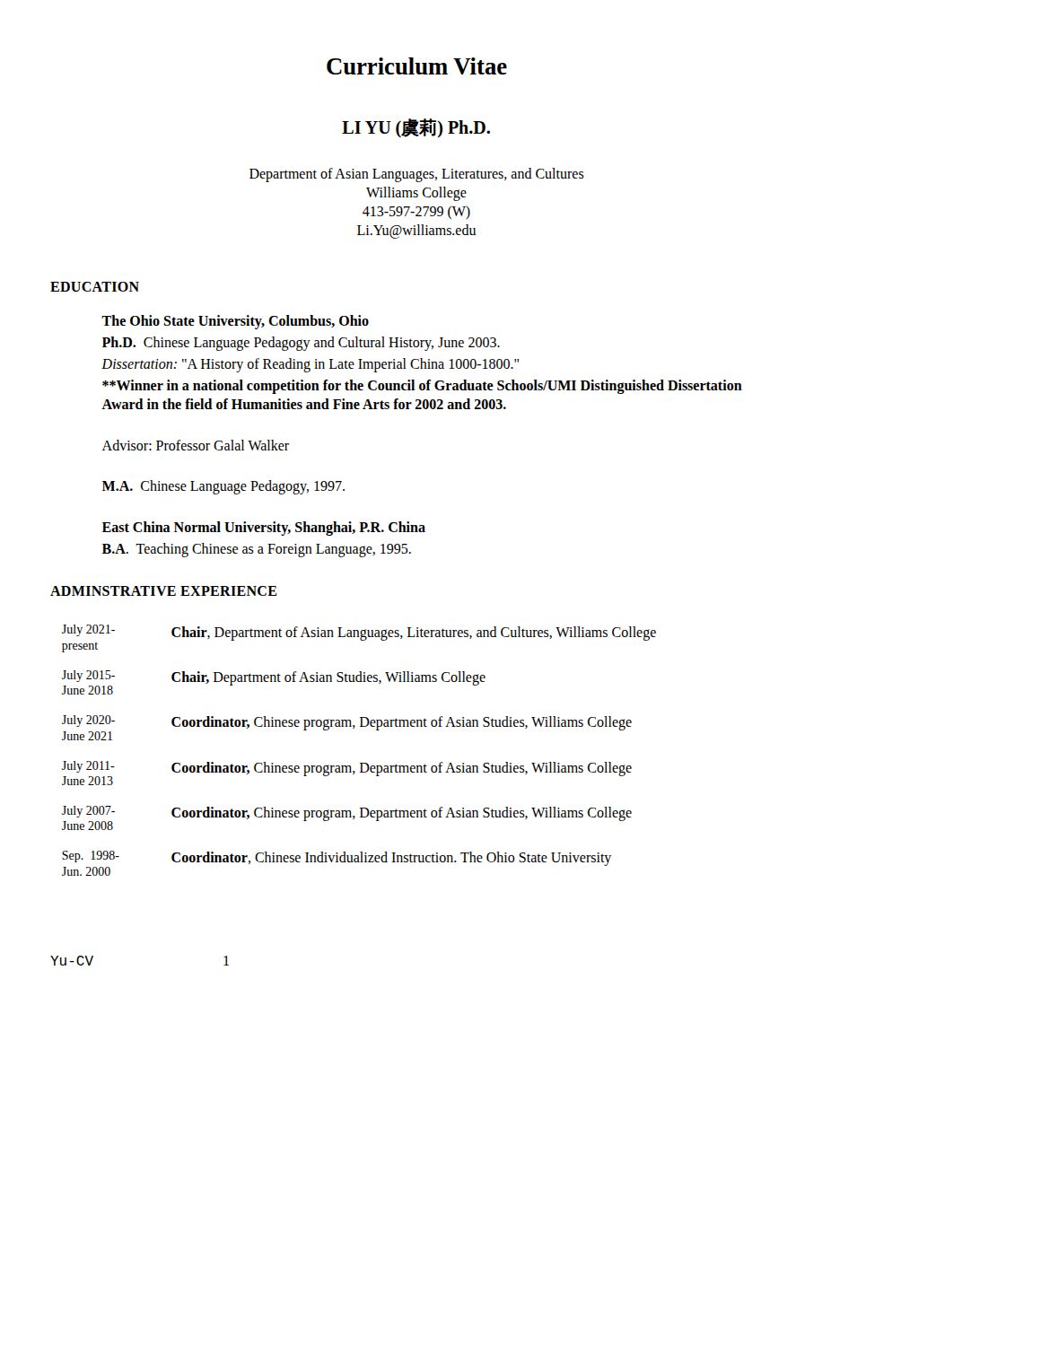Curriculum Vitae
LI YU (虞莉) Ph.D.
Department of Asian Languages, Literatures, and Cultures
Williams College
413-597-2799 (W)
Li.Yu@williams.edu
EDUCATION
The Ohio State University, Columbus, Ohio
Ph.D. Chinese Language Pedagogy and Cultural History, June 2003.
Dissertation: "A History of Reading in Late Imperial China 1000-1800."
**Winner in a national competition for the Council of Graduate Schools/UMI Distinguished Dissertation Award in the field of Humanities and Fine Arts for 2002 and 2003.
Advisor: Professor Galal Walker
M.A. Chinese Language Pedagogy, 1997.
East China Normal University, Shanghai, P.R. China
B.A. Teaching Chinese as a Foreign Language, 1995.
ADMINSTRATIVE EXPERIENCE
| July 2021- present | Chair , Department of Asian Languages, Literatures, and Cultures, Williams College |
| July 2015- June 2018 | Chair, Department of Asian Studies, Williams College |
| July 2020- June 2021 | Coordinator, Chinese program, Department of Asian Studies, Williams College |
| July 2011- June 2013 | Coordinator, Chinese program, Department of Asian Studies, Williams College |
| July 2007- June 2008 | Coordinator, Chinese program, Department of Asian Studies, Williams College |
| Sep. 1998- Jun. 2000 | Coordinator , Chinese Individualized Instruction. The Ohio State University |
Yu-CV 1